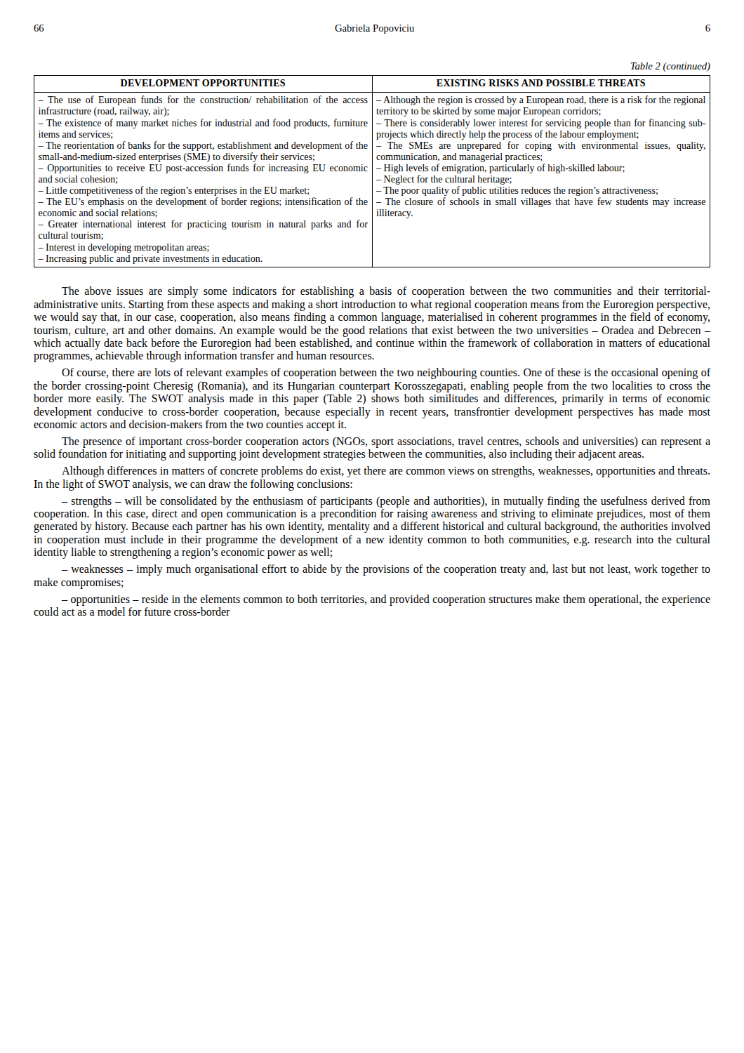66 Gabriela Popoviciu 6
Table 2 (continued)
| DEVELOPMENT OPPORTUNITIES | EXISTING RISKS AND POSSIBLE THREATS |
| --- | --- |
| – The use of European funds for the construction/ rehabilitation of the access infrastructure (road, railway, air); – The existence of many market niches for industrial and food products, furniture items and services; – The reorientation of banks for the support, establishment and development of the small-and-medium-sized enterprises (SME) to diversify their services; – Opportunities to receive EU post-accession funds for increasing EU economic and social cohesion; – Little competitiveness of the region’s enterprises in the EU market; – The EU’s emphasis on the development of border regions; intensification of the economic and social relations; – Greater international interest for practicing tourism in natural parks and for cultural tourism; – Interest in developing metropolitan areas; – Increasing public and private investments in education. | – Although the region is crossed by a European road, there is a risk for the regional territory to be skirted by some major European corridors; – There is considerably lower interest for servicing people than for financing sub-projects which directly help the process of the labour employment; – The SMEs are unprepared for coping with environmental issues, quality, communication, and managerial practices; – High levels of emigration, particularly of high-skilled labour; – Neglect for the cultural heritage; – The poor quality of public utilities reduces the region’s attractiveness; – The closure of schools in small villages that have few students may increase illiteracy. |
The above issues are simply some indicators for establishing a basis of cooperation between the two communities and their territorial-administrative units. Starting from these aspects and making a short introduction to what regional cooperation means from the Euroregion perspective, we would say that, in our case, cooperation, also means finding a common language, materialised in coherent programmes in the field of economy, tourism, culture, art and other domains. An example would be the good relations that exist between the two universities – Oradea and Debrecen – which actually date back before the Euroregion had been established, and continue within the framework of collaboration in matters of educational programmes, achievable through information transfer and human resources.
Of course, there are lots of relevant examples of cooperation between the two neighbouring counties. One of these is the occasional opening of the border crossing-point Cheresig (Romania), and its Hungarian counterpart Korosszegapati, enabling people from the two localities to cross the border more easily. The SWOT analysis made in this paper (Table 2) shows both similitudes and differences, primarily in terms of economic development conducive to cross-border cooperation, because especially in recent years, transfrontier development perspectives has made most economic actors and decision-makers from the two counties accept it.
The presence of important cross-border cooperation actors (NGOs, sport associations, travel centres, schools and universities) can represent a solid foundation for initiating and supporting joint development strategies between the communities, also including their adjacent areas.
Although differences in matters of concrete problems do exist, yet there are common views on strengths, weaknesses, opportunities and threats. In the light of SWOT analysis, we can draw the following conclusions:
– strengths – will be consolidated by the enthusiasm of participants (people and authorities), in mutually finding the usefulness derived from cooperation. In this case, direct and open communication is a precondition for raising awareness and striving to eliminate prejudices, most of them generated by history. Because each partner has his own identity, mentality and a different historical and cultural background, the authorities involved in cooperation must include in their programme the development of a new identity common to both communities, e.g. research into the cultural identity liable to strengthening a region’s economic power as well;
– weaknesses – imply much organisational effort to abide by the provisions of the cooperation treaty and, last but not least, work together to make compromises;
– opportunities – reside in the elements common to both territories, and provided cooperation structures make them operational, the experience could act as a model for future cross-border